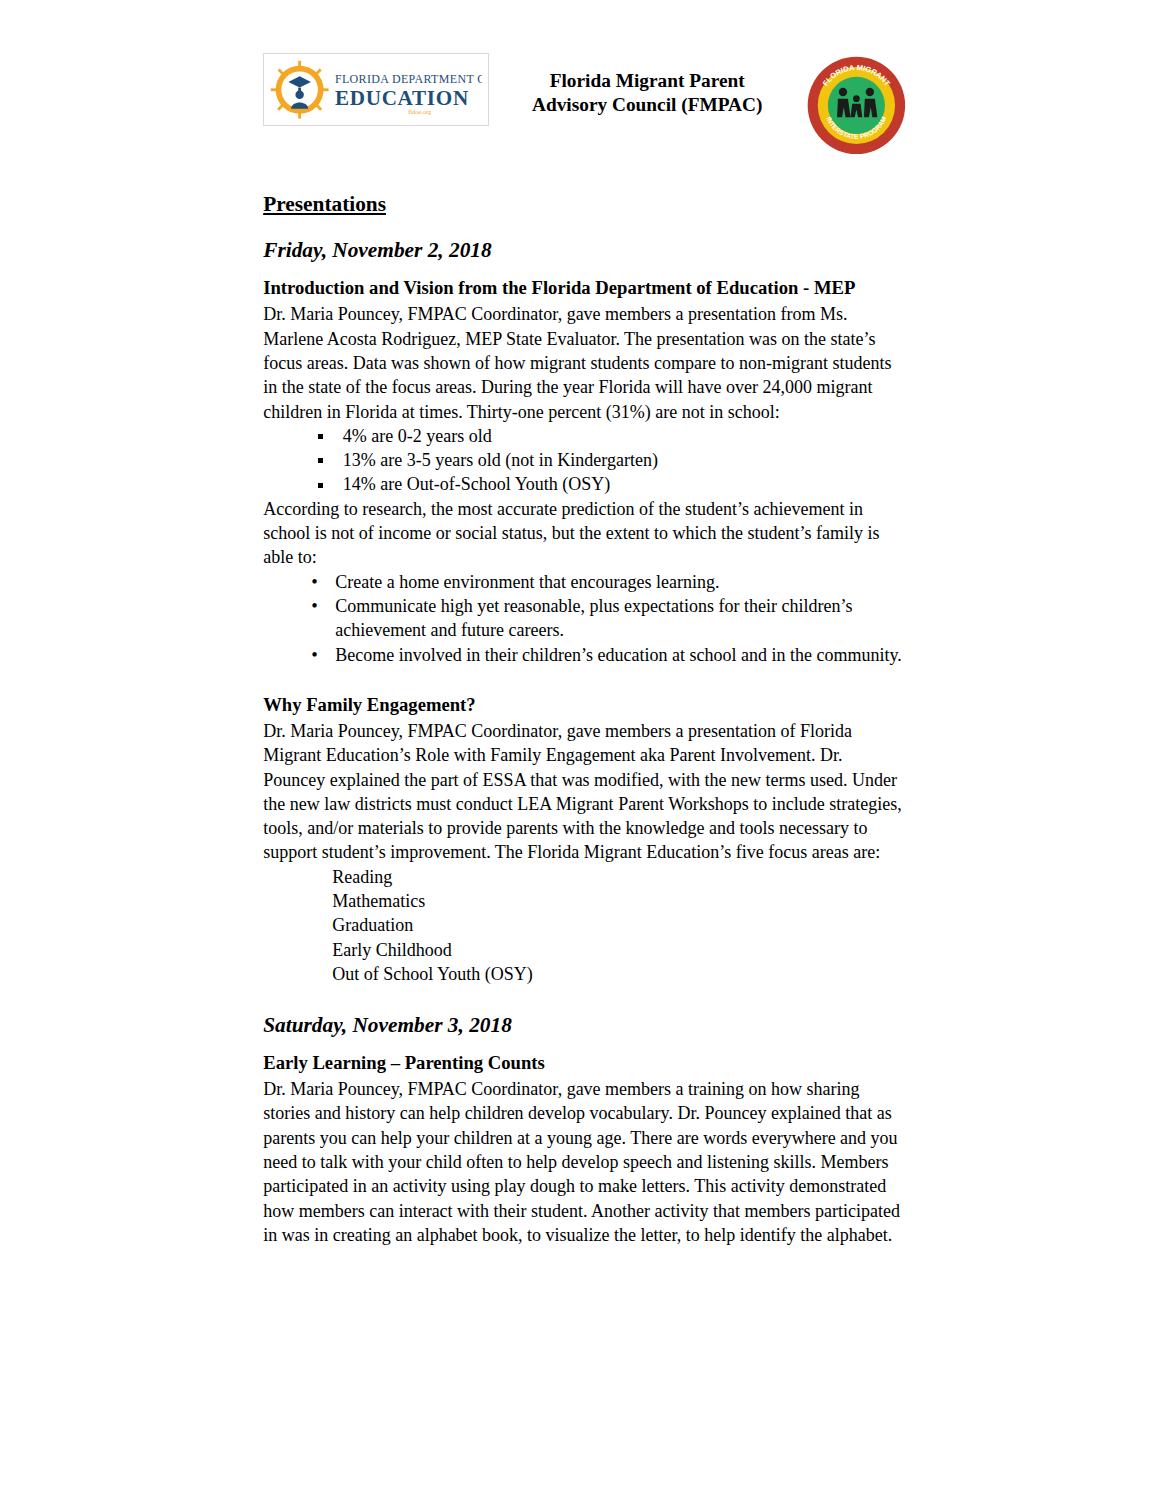FLORIDA DEPARTMENT OF EDUCATION fldoe.org
Florida Migrant Parent Advisory Council (FMPAC)
FLORIDA MIGRANT INTERSTATE PROGRAM
Presentations
Friday, November 2, 2018
Introduction and Vision from the Florida Department of Education - MEP
Dr. Maria Pouncey, FMPAC Coordinator, gave members a presentation from Ms. Marlene Acosta Rodriguez, MEP State Evaluator. The presentation was on the state’s focus areas. Data was shown of how migrant students compare to non-migrant students in the state of the focus areas. During the year Florida will have over 24,000 migrant children in Florida at times. Thirty-one percent (31%) are not in school:
4% are 0-2 years old
13% are 3-5 years old (not in Kindergarten)
14% are Out-of-School Youth (OSY)
According to research, the most accurate prediction of the student’s achievement in school is not of income or social status, but the extent to which the student’s family is able to:
Create a home environment that encourages learning.
Communicate high yet reasonable, plus expectations for their children’s achievement and future careers.
Become involved in their children’s education at school and in the community.
Why Family Engagement?
Dr. Maria Pouncey, FMPAC Coordinator, gave members a presentation of Florida Migrant Education’s Role with Family Engagement aka Parent Involvement. Dr. Pouncey explained the part of ESSA that was modified, with the new terms used. Under the new law districts must conduct LEA Migrant Parent Workshops to include strategies, tools, and/or materials to provide parents with the knowledge and tools necessary to support student’s improvement. The Florida Migrant Education’s five focus areas are:
Reading
Mathematics
Graduation
Early Childhood
Out of School Youth (OSY)
Saturday, November 3, 2018
Early Learning – Parenting Counts
Dr. Maria Pouncey, FMPAC Coordinator, gave members a training on how sharing stories and history can help children develop vocabulary. Dr. Pouncey explained that as parents you can help your children at a young age. There are words everywhere and you need to talk with your child often to help develop speech and listening skills. Members participated in an activity using play dough to make letters. This activity demonstrated how members can interact with their student. Another activity that members participated in was in creating an alphabet book, to visualize the letter, to help identify the alphabet.